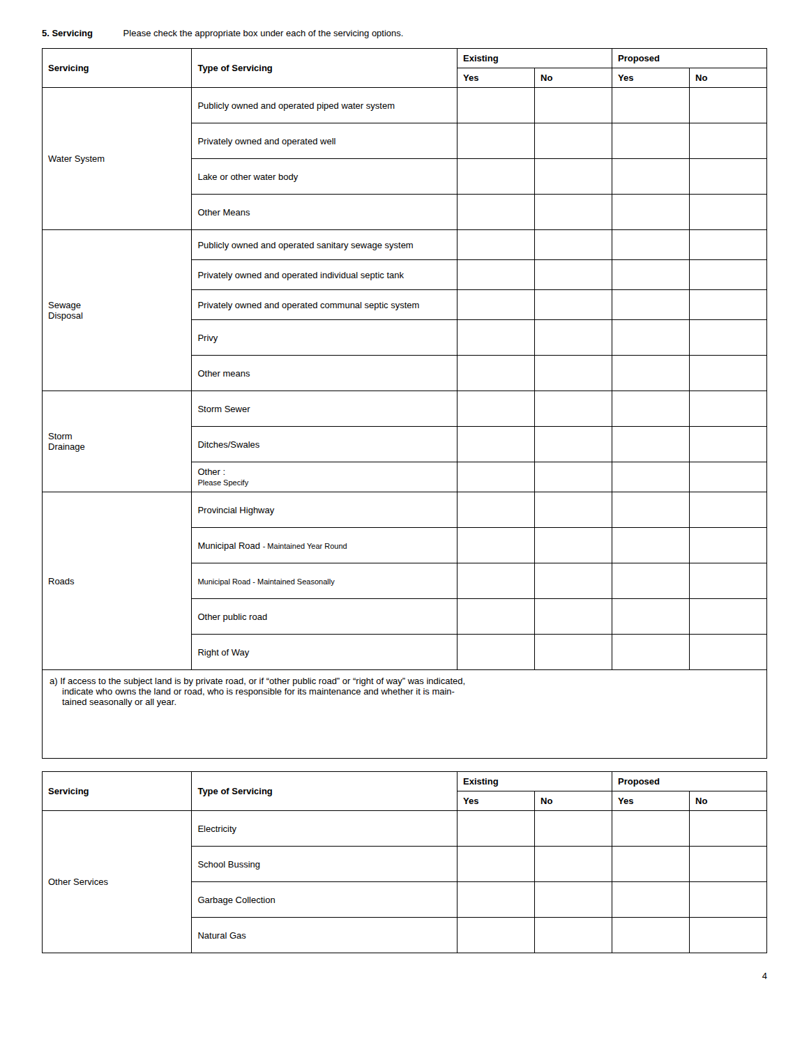5. Servicing Please check the appropriate box under each of the servicing options.
| Servicing | Type of Servicing | Existing | Proposed |
| --- | --- | --- | --- |
| Yes | No | Yes | No |
| Water System | Publicly owned and operated piped water system | | | | |
| Privately owned and operated well | | | | |
| Lake or other water body | | | | |
| Other Means | | | | |
| Sewage Disposal | Publicly owned and operated sanitary sewage system | | | | |
| Privately owned and operated individual septic tank | | | | |
| Privately owned and operated communal septic system | | | | |
| Privy | | | | |
| Other means | | | | |
| Storm Drainage | Storm Sewer | | | | |
| Ditches/Swales | | | | |
| Other : Please Specify | | | | |
| Roads | Provincial Highway | | | | |
| Municipal Road - Maintained Year Round | | | | |
| Municipal Road - Maintained Seasonally | | | | |
| Other public road | | | | |
| Right of Way | | | | |
| a) If access to the subject land is by private road, or if “other public road” or “right of way” was indicated, indicate who owns the land or road, who is responsible for its maintenance and whether it is main- tained seasonally or all year. |
| Servicing | Type of Servicing | Existing | Proposed |
| --- | --- | --- | --- |
| Yes | No | Yes | No |
| Other Services | Electricity | | | | |
| School Bussing | | | | |
| Garbage Collection | | | | |
| Natural Gas | | | | |
4